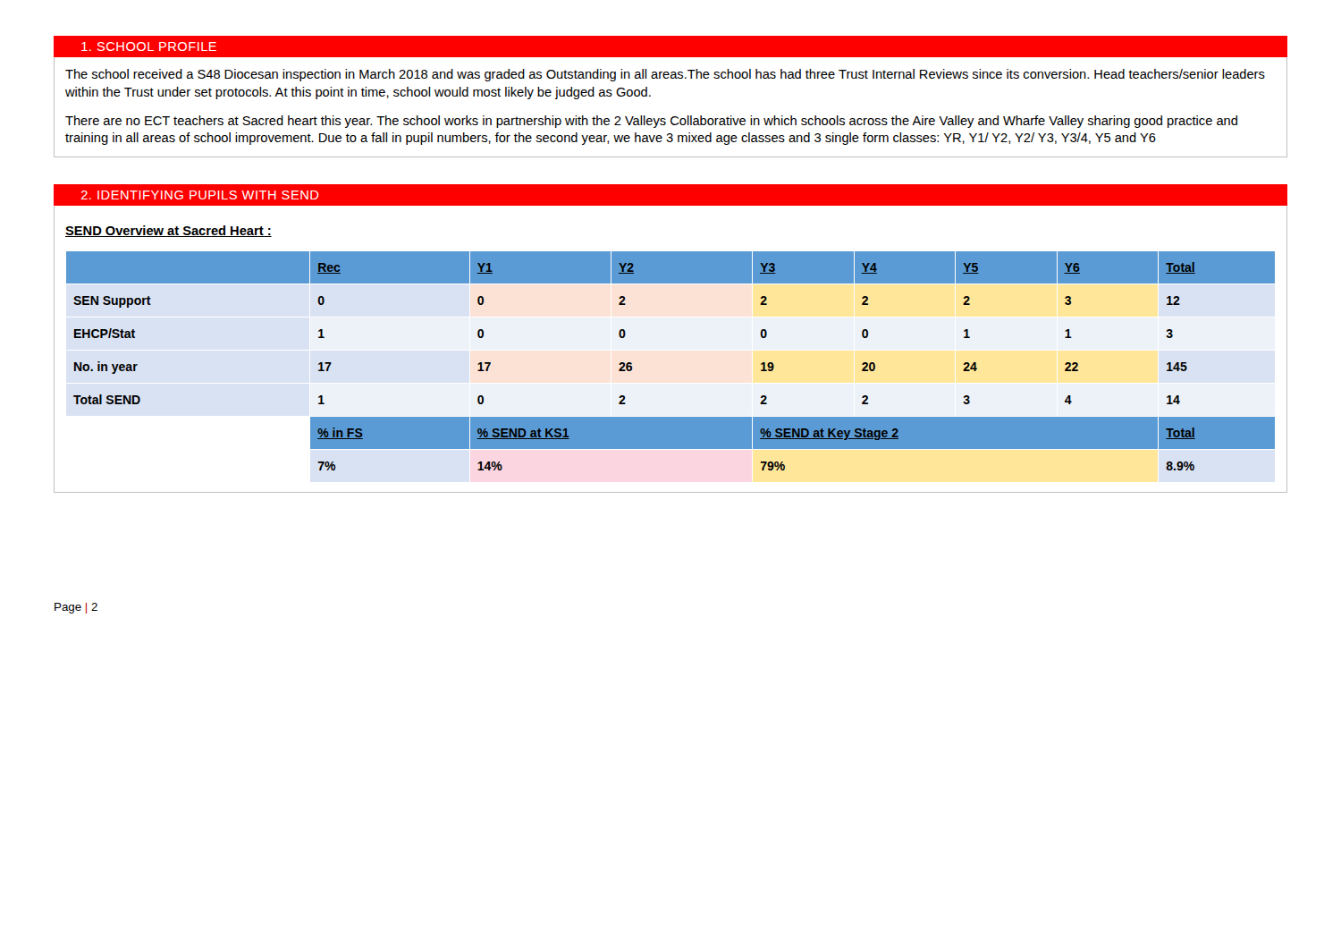SCHOOL PROFILE
The school received a S48 Diocesan inspection in March 2018 and was graded as Outstanding in all areas.The school has had three Trust Internal Reviews since its conversion. Head teachers/senior leaders within the Trust under set protocols. At this point in time, school would most likely be judged as Good.
There are no ECT teachers at Sacred heart this year. The school works in partnership with the 2 Valleys Collaborative in which schools across the Aire Valley and Wharfe Valley sharing good practice and training in all areas of school improvement. Due to a fall in pupil numbers, for the second year, we have 3 mixed age classes and 3 single form classes: YR, Y1/ Y2, Y2/ Y3, Y3/4, Y5 and Y6
IDENTIFYING PUPILS WITH SEND
SEND Overview at Sacred Heart :
| | Rec | Y1 | Y2 | Y3 | Y4 | Y5 | Y6 | Total |
| SEN Support | 0 | 0 | 2 | 2 | 2 | 2 | 3 | 12 |
| EHCP/Stat | 1 | 0 | 0 | 0 | 0 | 1 | 1 | 3 |
| No. in year | 17 | 17 | 26 | 19 | 20 | 24 | 22 | 145 |
| Total SEND | 1 | 0 | 2 | 2 | 2 | 3 | 4 | 14 |
| | % in FS | % SEND at KS1 | % SEND at Key Stage 2 | Total |
| | 7% | 14% | 79% | 8.9% |
Page | 2